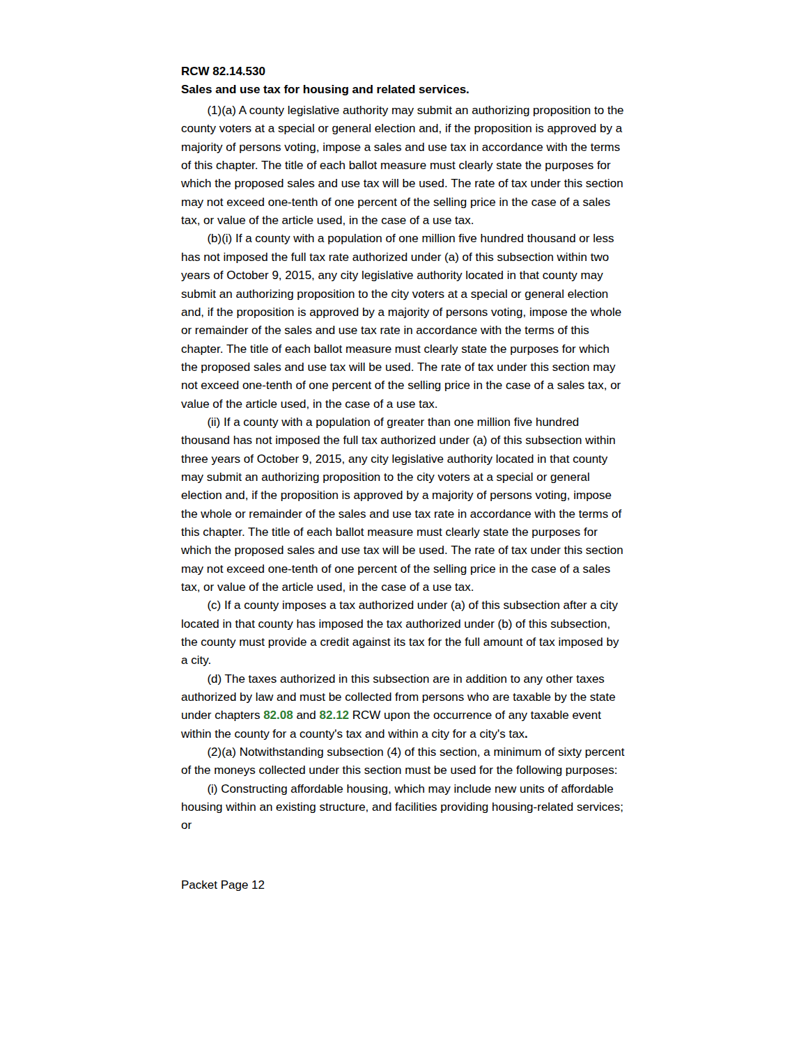RCW 82.14.530
Sales and use tax for housing and related services.
(1)(a) A county legislative authority may submit an authorizing proposition to the county voters at a special or general election and, if the proposition is approved by a majority of persons voting, impose a sales and use tax in accordance with the terms of this chapter. The title of each ballot measure must clearly state the purposes for which the proposed sales and use tax will be used. The rate of tax under this section may not exceed one-tenth of one percent of the selling price in the case of a sales tax, or value of the article used, in the case of a use tax.
(b)(i) If a county with a population of one million five hundred thousand or less has not imposed the full tax rate authorized under (a) of this subsection within two years of October 9, 2015, any city legislative authority located in that county may submit an authorizing proposition to the city voters at a special or general election and, if the proposition is approved by a majority of persons voting, impose the whole or remainder of the sales and use tax rate in accordance with the terms of this chapter. The title of each ballot measure must clearly state the purposes for which the proposed sales and use tax will be used. The rate of tax under this section may not exceed one-tenth of one percent of the selling price in the case of a sales tax, or value of the article used, in the case of a use tax.
(ii) If a county with a population of greater than one million five hundred thousand has not imposed the full tax authorized under (a) of this subsection within three years of October 9, 2015, any city legislative authority located in that county may submit an authorizing proposition to the city voters at a special or general election and, if the proposition is approved by a majority of persons voting, impose the whole or remainder of the sales and use tax rate in accordance with the terms of this chapter. The title of each ballot measure must clearly state the purposes for which the proposed sales and use tax will be used. The rate of tax under this section may not exceed one-tenth of one percent of the selling price in the case of a sales tax, or value of the article used, in the case of a use tax.
(c) If a county imposes a tax authorized under (a) of this subsection after a city located in that county has imposed the tax authorized under (b) of this subsection, the county must provide a credit against its tax for the full amount of tax imposed by a city.
(d) The taxes authorized in this subsection are in addition to any other taxes authorized by law and must be collected from persons who are taxable by the state under chapters 82.08 and 82.12 RCW upon the occurrence of any taxable event within the county for a county's tax and within a city for a city's tax.
(2)(a) Notwithstanding subsection (4) of this section, a minimum of sixty percent of the moneys collected under this section must be used for the following purposes:
(i) Constructing affordable housing, which may include new units of affordable housing within an existing structure, and facilities providing housing-related services; or
Packet Page 12